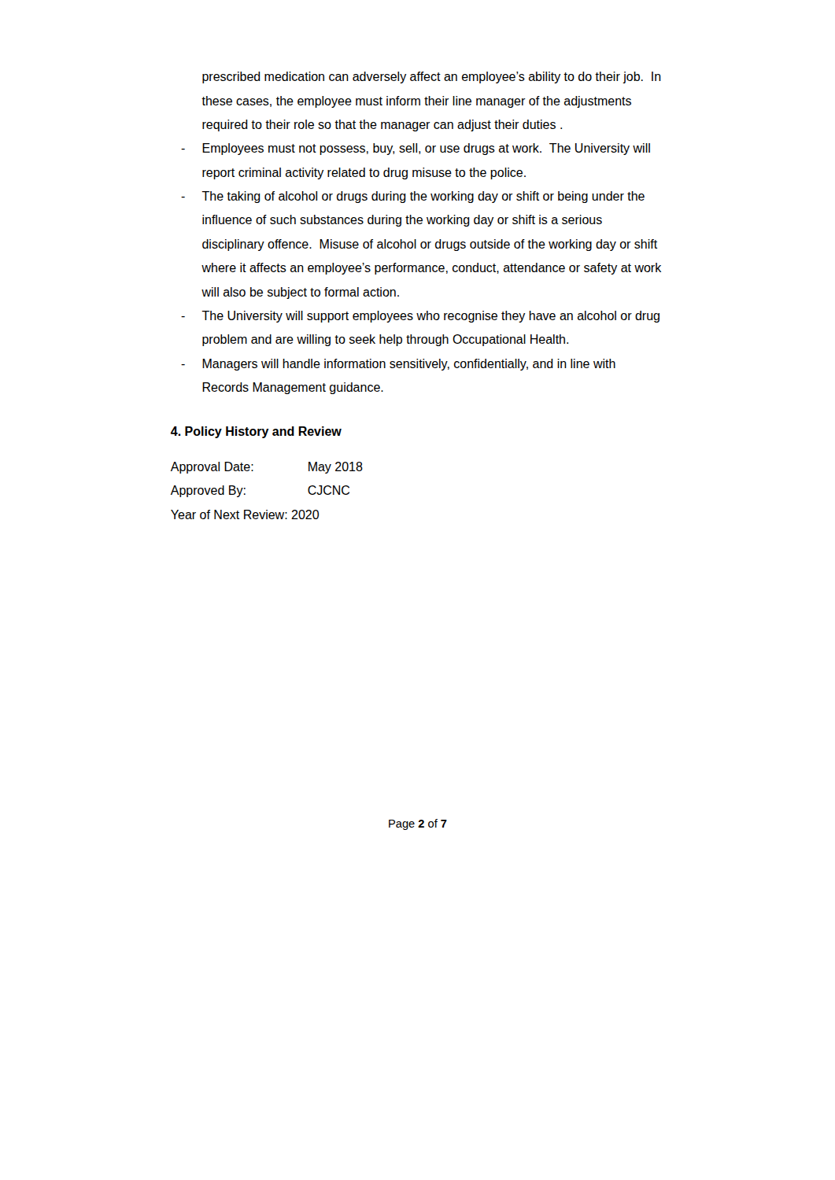prescribed medication can adversely affect an employee’s ability to do their job. In these cases, the employee must inform their line manager of the adjustments required to their role so that the manager can adjust their duties .
Employees must not possess, buy, sell, or use drugs at work. The University will report criminal activity related to drug misuse to the police.
The taking of alcohol or drugs during the working day or shift or being under the influence of such substances during the working day or shift is a serious disciplinary offence. Misuse of alcohol or drugs outside of the working day or shift where it affects an employee’s performance, conduct, attendance or safety at work will also be subject to formal action.
The University will support employees who recognise they have an alcohol or drug problem and are willing to seek help through Occupational Health.
Managers will handle information sensitively, confidentially, and in line with Records Management guidance.
4. Policy History and Review
Approval Date: May 2018
Approved By: CJCNC
Year of Next Review: 2020
Page 2 of 7